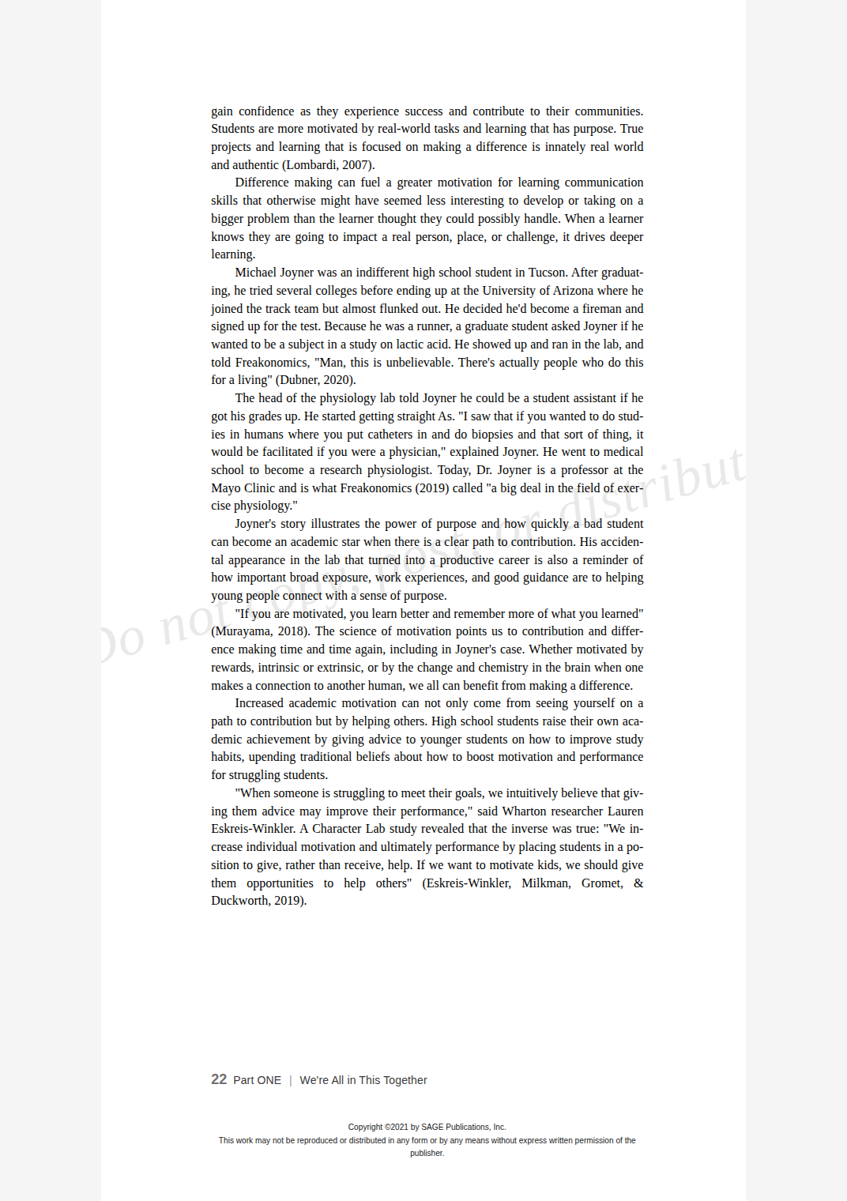Do not copy, post, or distribute
gain confidence as they experience success and contribute to their communities. Students are more motivated by real-world tasks and learning that has purpose. True projects and learning that is focused on making a difference is innately real world and authentic (Lombardi, 2007).
Difference making can fuel a greater motivation for learning communication skills that otherwise might have seemed less interesting to develop or taking on a bigger problem than the learner thought they could possibly handle. When a learner knows they are going to impact a real person, place, or challenge, it drives deeper learning.
Michael Joyner was an indifferent high school student in Tucson. After graduating, he tried several colleges before ending up at the University of Arizona where he joined the track team but almost flunked out. He decided he'd become a fireman and signed up for the test. Because he was a runner, a graduate student asked Joyner if he wanted to be a subject in a study on lactic acid. He showed up and ran in the lab, and told Freakonomics, "Man, this is unbelievable. There's actually people who do this for a living" (Dubner, 2020).
The head of the physiology lab told Joyner he could be a student assistant if he got his grades up. He started getting straight As. "I saw that if you wanted to do studies in humans where you put catheters in and do biopsies and that sort of thing, it would be facilitated if you were a physician," explained Joyner. He went to medical school to become a research physiologist. Today, Dr. Joyner is a professor at the Mayo Clinic and is what Freakonomics (2019) called "a big deal in the field of exercise physiology."
Joyner's story illustrates the power of purpose and how quickly a bad student can become an academic star when there is a clear path to contribution. His accidental appearance in the lab that turned into a productive career is also a reminder of how important broad exposure, work experiences, and good guidance are to helping young people connect with a sense of purpose.
"If you are motivated, you learn better and remember more of what you learned" (Murayama, 2018). The science of motivation points us to contribution and difference making time and time again, including in Joyner's case. Whether motivated by rewards, intrinsic or extrinsic, or by the change and chemistry in the brain when one makes a connection to another human, we all can benefit from making a difference.
Increased academic motivation can not only come from seeing yourself on a path to contribution but by helping others. High school students raise their own academic achievement by giving advice to younger students on how to improve study habits, upending traditional beliefs about how to boost motivation and performance for struggling students.
"When someone is struggling to meet their goals, we intuitively believe that giving them advice may improve their performance," said Wharton researcher Lauren Eskreis-Winkler. A Character Lab study revealed that the inverse was true: "We increase individual motivation and ultimately performance by placing students in a position to give, rather than receive, help. If we want to motivate kids, we should give them opportunities to help others" (Eskreis-Winkler, Milkman, Gromet, & Duckworth, 2019).
22 Part ONE | We're All in This Together
Copyright ©2021 by SAGE Publications, Inc.
This work may not be reproduced or distributed in any form or by any means without express written permission of the publisher.